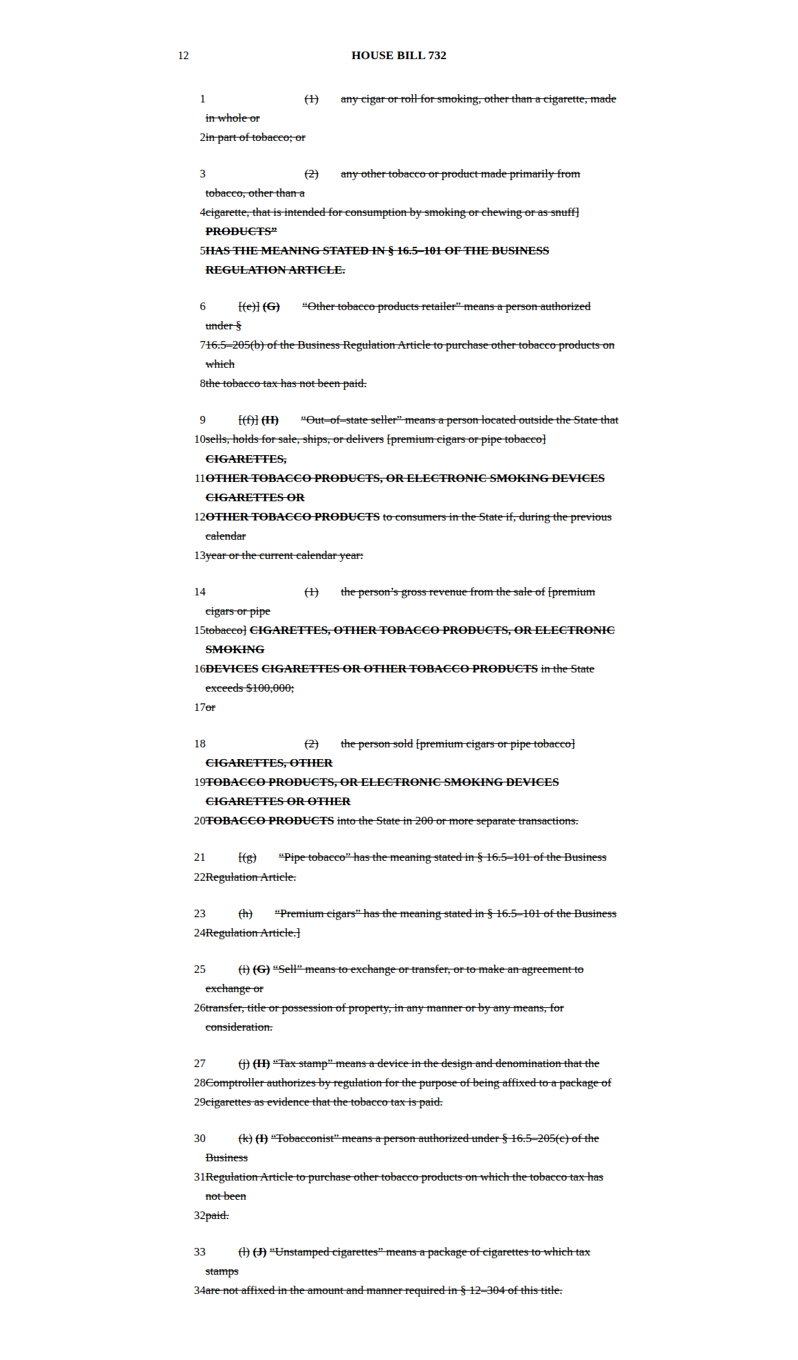12
HOUSE BILL 732
| 1 | (1) any cigar or roll for smoking, other than a cigarette, made in whole or |
| 2 | in part of tobacco; or |
| 3 | (2) any other tobacco or product made primarily from tobacco, other than a |
| 4 | cigarette, that is intended for consumption by smoking or chewing or as snuff ] PRODUCTS” |
| 5 | HAS THE MEANING STATED IN § 16.5–101 OF THE BUSINESS REGULATION ARTICLE . |
| 6 | [(e)] (G) “Other tobacco products retailer” means a person authorized under § |
| 7 | 16.5–205(b) of the Business Regulation Article to purchase other tobacco products on which |
| 8 | the tobacco tax has not been paid. |
| 9 | [(f)] (H) “Out–of–state seller” means a person located outside the State that |
| 10 | sells, holds for sale, ships, or delivers [premium cigars or pipe tobacco] CIGARETTES, |
| 11 | OTHER TOBACCO PRODUCTS, OR ELECTRONIC SMOKING DEVICES CIGARETTES OR |
| 12 | OTHER TOBACCO PRODUCTS to consumers in the State if, during the previous calendar |
| 13 | year or the current calendar year: |
| 14 | (1) the person’s gross revenue from the sale of [premium cigars or pipe |
| 15 | tobacco] CIGARETTES, OTHER TOBACCO PRODUCTS, OR ELECTRONIC SMOKING |
| 16 | DEVICES CIGARETTES OR OTHER TOBACCO PRODUCTS in the State exceeds $100,000; |
| 17 | or |
| 18 | (2) the person sold [premium cigars or pipe tobacco] CIGARETTES, OTHER |
| 19 | TOBACCO PRODUCTS, OR ELECTRONIC SMOKING DEVICES CIGARETTES OR OTHER |
| 20 | TOBACCO PRODUCTS into the State in 200 or more separate transactions. |
| 21 | [(g) “Pipe tobacco” has the meaning stated in § 16.5–101 of the Business |
| 22 | Regulation Article. |
| 23 | (h) “Premium cigars” has the meaning stated in § 16.5–101 of the Business |
| 24 | Regulation Article.] |
| 25 | (i) (G) “Sell” means to exchange or transfer, or to make an agreement to exchange or |
| 26 | transfer, title or possession of property, in any manner or by any means, for consideration. |
| 27 | (j) (H) “Tax stamp” means a device in the design and denomination that the |
| 28 | Comptroller authorizes by regulation for the purpose of being affixed to a package of |
| 29 | cigarettes as evidence that the tobacco tax is paid. |
| 30 | (k) (I) “Tobacconist” means a person authorized under § 16.5–205(c) of the Business |
| 31 | Regulation Article to purchase other tobacco products on which the tobacco tax has not been |
| 32 | paid. |
| 33 | (l) (J) “Unstamped cigarettes” means a package of cigarettes to which tax stamps |
| 34 | are not affixed in the amount and manner required in § 12–304 of this title. |